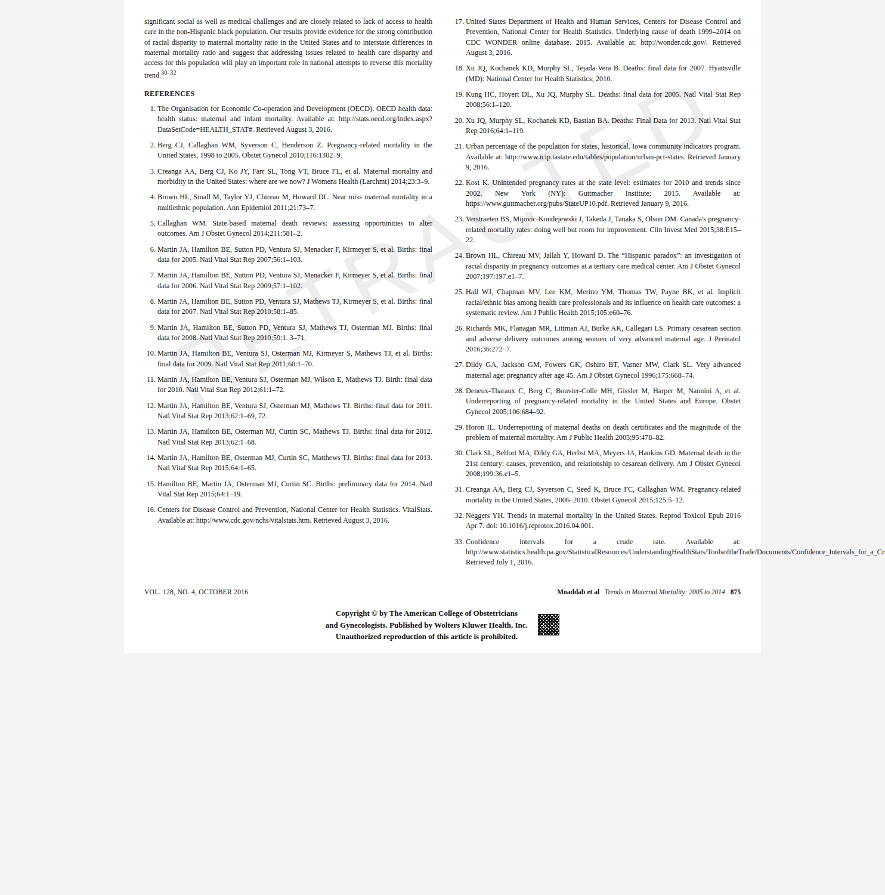RETRACTED
significant social as well as medical challenges and are closely related to lack of access to health care in the non-Hispanic black population. Our results provide evidence for the strong contribution of racial disparity to maternal mortality ratio in the United States and to interstate differences in maternal mortality ratio and suggest that addressing issues related to health care disparity and access for this population will play an important role in national attempts to reverse this mortality trend.30–32
References
The Organisation for Economic Co-operation and Development (OECD). OECD health data: health status: maternal and infant mortality. Available at: http://stats.oecd.org/index.aspx?DataSetCode=HEALTH_STAT#. Retrieved August 3, 2016.
Berg CJ, Callaghan WM, Syverson C, Henderson Z. Pregnancy-related mortality in the United States, 1998 to 2005. Obstet Gynecol 2010;116:1302–9.
Creanga AA, Berg CJ, Ko JY, Farr SL, Tong VT, Bruce FL, et al. Maternal mortality and morbidity in the United States: where are we now? J Womens Health (Larchmt) 2014;23:3–9.
Brown HL, Small M, Taylor YJ, Chireau M, Howard DL. Near miss maternal mortality in a multiethnic population. Ann Epidemiol 2011;21:73–7.
Callaghan WM. State-based maternal death reviews: assessing opportunities to alter outcomes. Am J Obstet Gynecol 2014;211:581–2.
Martin JA, Hamilton BE, Sutton PD, Ventura SJ, Menacker F, Kirmeyer S, et al. Births: final data for 2005. Natl Vital Stat Rep 2007;56:1–103.
Martin JA, Hamilton BE, Sutton PD, Ventura SJ, Menacker F, Kirmeyer S, et al. Births: final data for 2006. Natl Vital Stat Rep 2009;57:1–102.
Martin JA, Hamilton BE, Sutton PD, Ventura SJ, Mathews TJ, Kirmeyer S, et al. Births: final data for 2007. Natl Vital Stat Rep 2010;58:1–85.
Martin JA, Hamilton BE, Sutton PD, Ventura SJ, Mathews TJ, Osterman MJ. Births: final data for 2008. Natl Vital Stat Rep 2010;59:1. 3–71.
Martin JA, Hamilton BE, Ventura SJ, Osterman MJ, Kirmeyer S, Mathews TJ, et al. Births: final data for 2009. Natl Vital Stat Rep 2011;60:1–70.
Martin JA, Hamilton BE, Ventura SJ, Osterman MJ, Wilson E, Mathews TJ. Birth: final data for 2010. Natl Vital Stat Rep 2012;61:1–72.
Martin JA, Hamilton BE, Ventura SJ, Osterman MJ, Mathews TJ. Births: final data for 2011. Natl Vital Stat Rep 2013;62:1–69, 72.
Martin JA, Hamilton BE, Osterman MJ, Curtin SC, Mathews TJ. Births: final data for 2012. Natl Vital Stat Rep 2013;62:1–68.
Martin JA, Hamilton BE, Osterman MJ, Curtin SC, Matthews TJ. Births: final data for 2013. Natl Vital Stat Rep 2015;64:1–65.
Hamilton BE, Martin JA, Osterman MJ, Curtin SC. Births: preliminary data for 2014. Natl Vital Stat Rep 2015;64:1–19.
Centers for Disease Control and Prevention, National Center for Health Statistics. VitalStats. Available at: http://www.cdc.gov/nchs/vitalstats.htm. Retrieved August 3, 2016.
United States Department of Health and Human Services, Centers for Disease Control and Prevention, National Center for Health Statistics. Underlying cause of death 1999–2014 on CDC WONDER online database. 2015. Available at: http://wonder.cdc.gov/. Retrieved August 3, 2016.
Xu JQ, Kochanek KD, Murphy SL, Tejada-Vera B. Deaths: final data for 2007. Hyattsville (MD): National Center for Health Statistics; 2010.
Kung HC, Hoyert DL, Xu JQ, Murphy SL. Deaths: final data for 2005. Natl Vital Stat Rep 2008;56:1–120.
Xu JQ, Murphy SL, Kochanek KD, Bastian BA. Deaths: Final Data for 2013. Natl Vital Stat Rep 2016;64:1–119.
Urban percentage of the population for states, historical. Iowa community indicators program. Available at: http://www.icip.iastate.edu/tables/population/urban-pct-states. Retrieved January 9, 2016.
Kost K. Unintended pregnancy rates at the state level: estimates for 2010 and trends since 2002. New York (NY): Guttmacher Institute; 2015. Available at: https://www.guttmacher.org/pubs/StateUP10.pdf. Retrieved January 9, 2016.
Verstraeten BS, Mijovic-Kondejewski J, Takeda J, Tanaka S, Olson DM. Canada's pregnancy-related mortality rates: doing well but room for improvement. Clin Invest Med 2015;38:E15–22.
Brown HL, Chireau MV, Jallah Y, Howard D. The “Hispanic paradox”: an investigation of racial disparity in pregnancy outcomes at a tertiary care medical center. Am J Obstet Gynecol 2007;197:197.e1–7.
Hall WJ, Chapman MV, Lee KM, Merino YM, Thomas TW, Payne BK, et al. Implicit racial/ethnic bias among health care professionals and its influence on health care outcomes: a systematic review. Am J Public Health 2015;105:e60–76.
Richards MK, Flanagan MR, Littman AJ, Burke AK, Callegari LS. Primary cesarean section and adverse delivery outcomes among women of very advanced maternal age. J Perinatol 2016;36:272–7.
Dildy GA, Jackson GM, Fowers GK, Oshiro BT, Varner MW, Clark SL. Very advanced maternal age: pregnancy after age 45. Am J Obstet Gynecol 1996;175:668–74.
Deneux-Tharaux C, Berg C, Bouvier-Colle MH, Gissler M, Harper M, Nannini A, et al. Underreporting of pregnancy-related mortality in the United States and Europe. Obstet Gynecol 2005;106:684–92.
Horon IL. Underreporting of maternal deaths on death certificates and the magnitude of the problem of maternal mortality. Am J Public Health 2005;95:478–82.
Clark SL, Belfort MA, Dildy GA, Herbst MA, Meyers JA, Hankins GD. Maternal death in the 21st century: causes, prevention, and relationship to cesarean delivery. Am J Obstet Gynecol 2008;199:36.e1–5.
Creanga AA, Berg CJ, Syverson C, Seed K, Bruce FC, Callaghan WM. Pregnancy-related mortality in the United States, 2006–2010. Obstet Gynecol 2015;125:5–12.
Neggers YH. Trends in maternal mortality in the United States. Reprod Toxicol Epub 2016 Apr 7. doi: 10.1016/j.reprotox.2016.04.001.
Confidence intervals for a crude rate. Available at: http://www.statistics.health.pa.gov/StatisticalResources/UnderstandingHealthStats/ToolsoftheTrade/Documents/Confidence_Intervals_for_a_Crude_Rate.pdf. Retrieved July 1, 2016.
VOL. 128, NO. 4, OCTOBER 2016
Moaddab et al Trends in Maternal Mortality: 2005 to 2014 875
Copyright © by The American College of Obstetricians
and Gynecologists. Published by Wolters Kluwer Health, Inc.
Unauthorized reproduction of this article is prohibited.